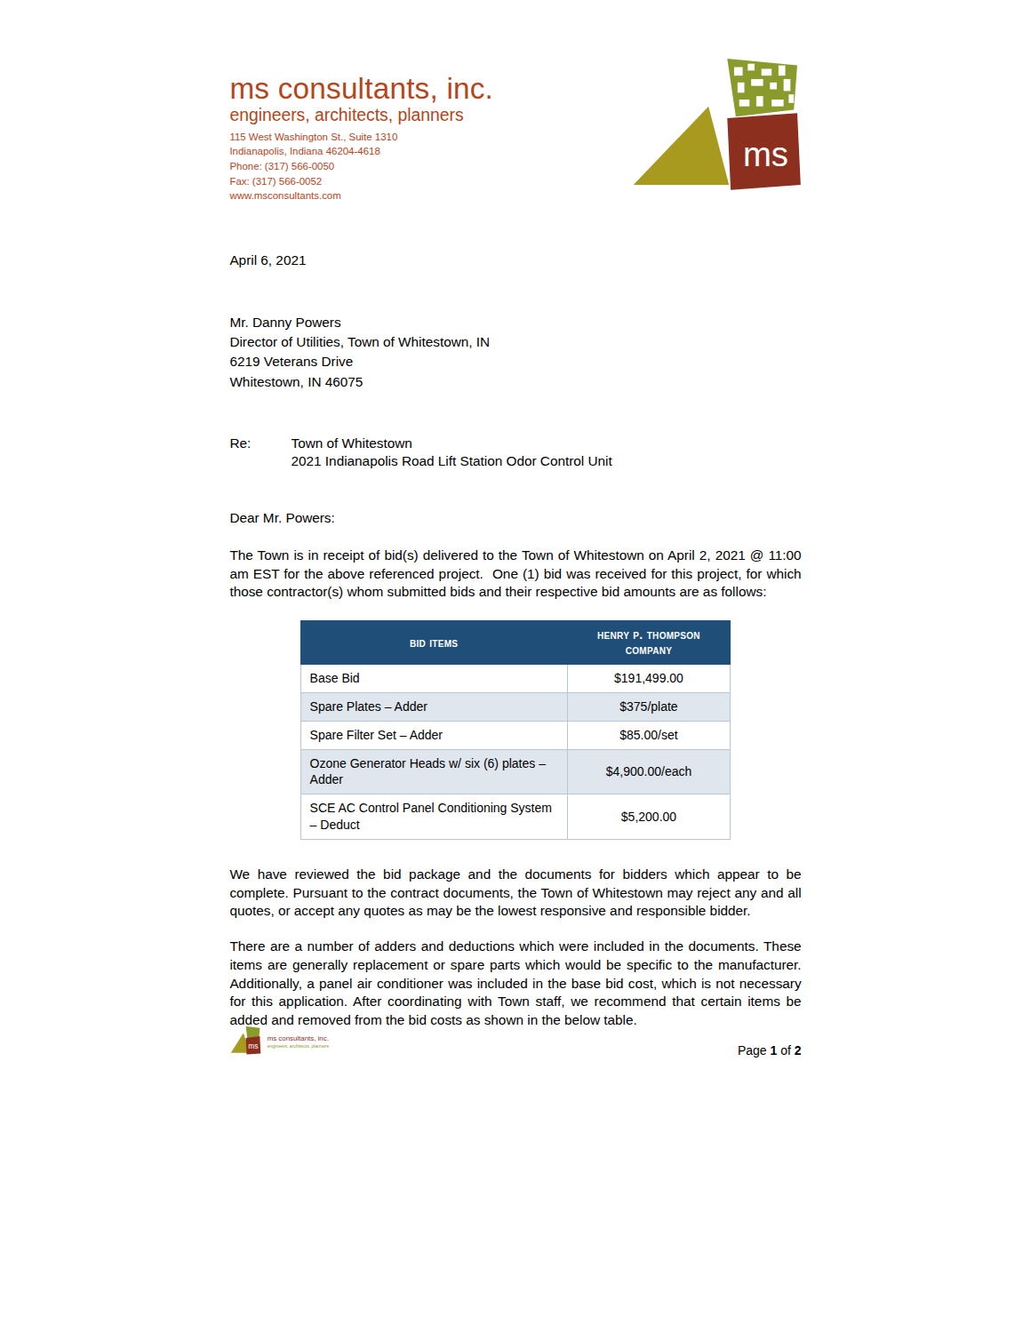ms consultants, inc.
engineers, architects, planners
115 West Washington St., Suite 1310
Indianapolis, Indiana 46204-4618
Phone: (317) 566-0050
Fax: (317) 566-0052
www.msconsultants.com
ms
April 6, 2021
Mr. Danny Powers
Director of Utilities, Town of Whitestown, IN
6219 Veterans Drive
Whitestown, IN 46075
| Re: | Town of Whitestown 2021 Indianapolis Road Lift Station Odor Control Unit |
Dear Mr. Powers:
The Town is in receipt of bid(s) delivered to the Town of Whitestown on April 2, 2021 @ 11:00 am EST for the above referenced project. One (1) bid was received for this project, for which those contractor(s) whom submitted bids and their respective bid amounts are as follows:
| Bid Items | Henry P. Thompson Company |
| --- | --- |
| Base Bid | $191,499.00 |
| Spare Plates – Adder | $375/plate |
| Spare Filter Set – Adder | $85.00/set |
| Ozone Generator Heads w/ six (6) plates – Adder | $4,900.00/each |
| SCE AC Control Panel Conditioning System – Deduct | $5,200.00 |
We have reviewed the bid package and the documents for bidders which appear to be complete. Pursuant to the contract documents, the Town of Whitestown may reject any and all quotes, or accept any quotes as may be the lowest responsive and responsible bidder.
There are a number of adders and deductions which were included in the documents. These items are generally replacement or spare parts which would be specific to the manufacturer. Additionally, a panel air conditioner was included in the base bid cost, which is not necessary for this application. After coordinating with Town staff, we recommend that certain items be added and removed from the bid costs as shown in the below table.
ms ms consultants, inc. engineers, architects, planners
Page 1 of 2